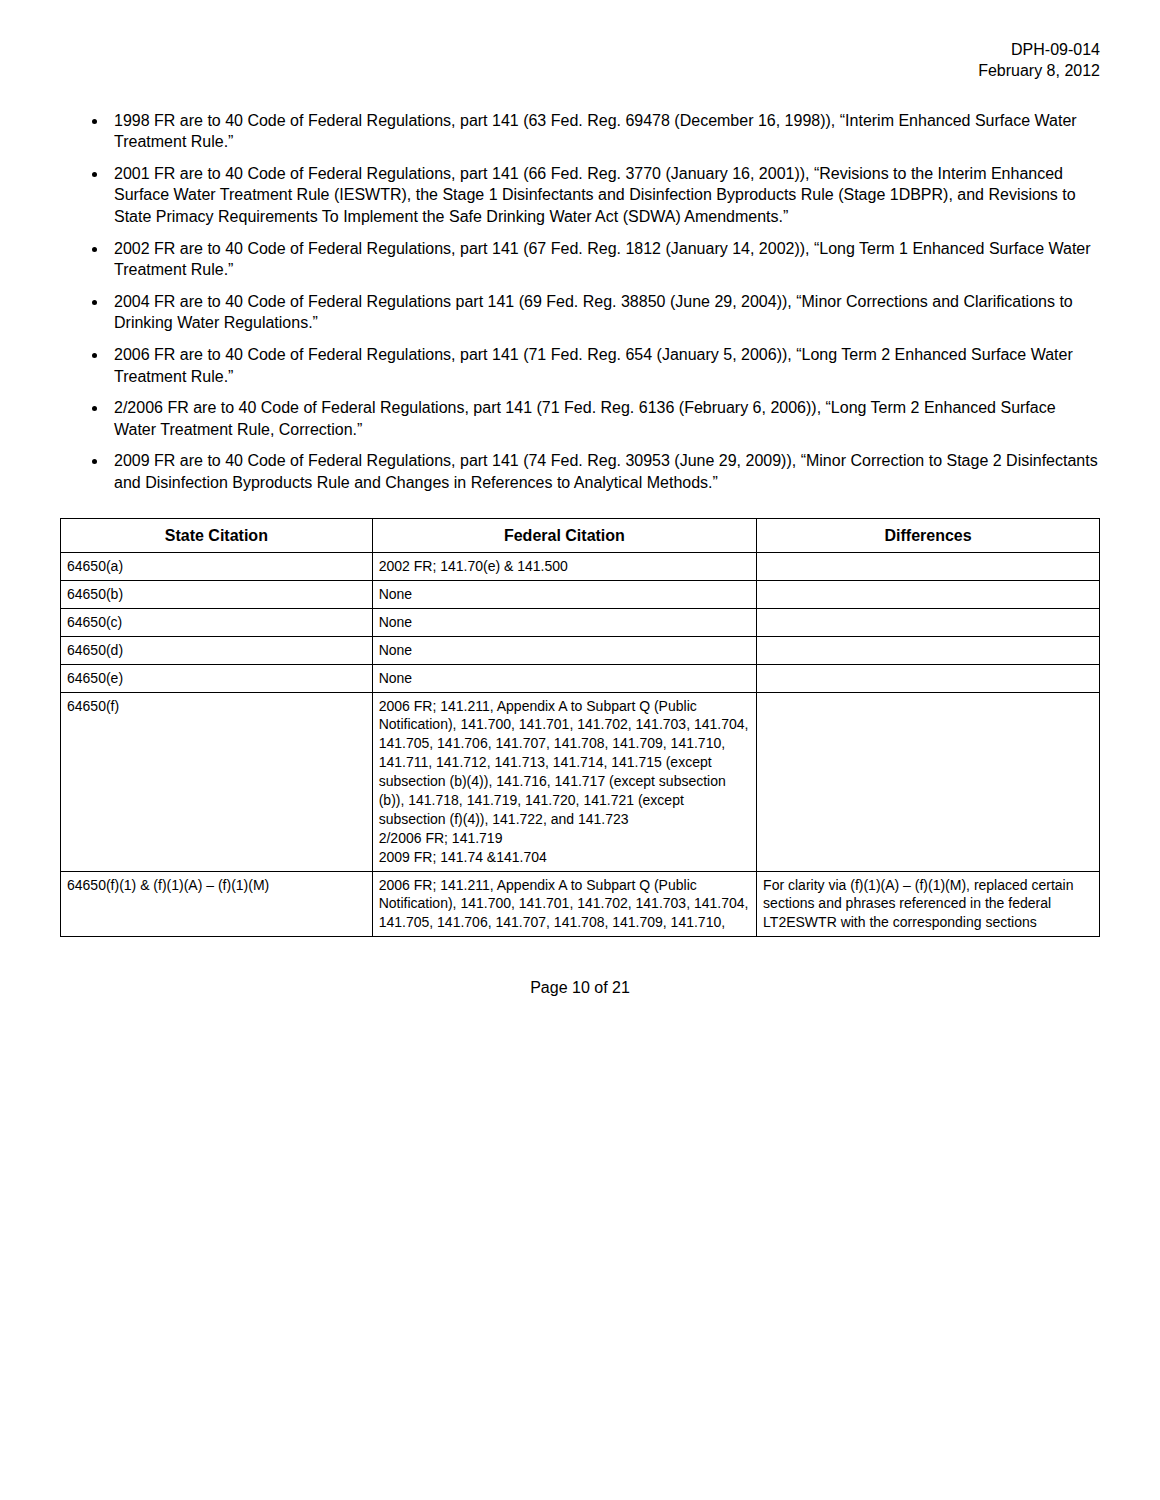DPH-09-014
February 8, 2012
1998 FR are to 40 Code of Federal Regulations, part 141 (63 Fed. Reg. 69478 (December 16, 1998)), “Interim Enhanced Surface Water Treatment Rule.”
2001 FR are to 40 Code of Federal Regulations, part 141 (66 Fed. Reg. 3770 (January 16, 2001)), “Revisions to the Interim Enhanced Surface Water Treatment Rule (IESWTR), the Stage 1 Disinfectants and Disinfection Byproducts Rule (Stage 1DBPR), and Revisions to State Primacy Requirements To Implement the Safe Drinking Water Act (SDWA) Amendments.”
2002 FR are to 40 Code of Federal Regulations, part 141 (67 Fed. Reg. 1812 (January 14, 2002)), “Long Term 1 Enhanced Surface Water Treatment Rule.”
2004 FR are to 40 Code of Federal Regulations part 141 (69 Fed. Reg. 38850 (June 29, 2004)), “Minor Corrections and Clarifications to Drinking Water Regulations.”
2006 FR are to 40 Code of Federal Regulations, part 141 (71 Fed. Reg. 654 (January 5, 2006)), “Long Term 2 Enhanced Surface Water Treatment Rule.”
2/2006 FR are to 40 Code of Federal Regulations, part 141 (71 Fed. Reg. 6136 (February 6, 2006)), “Long Term 2 Enhanced Surface Water Treatment Rule, Correction.”
2009 FR are to 40 Code of Federal Regulations, part 141 (74 Fed. Reg. 30953 (June 29, 2009)), “Minor Correction to Stage 2 Disinfectants and Disinfection Byproducts Rule and Changes in References to Analytical Methods.”
| State Citation | Federal Citation | Differences |
| --- | --- | --- |
| 64650(a) | 2002 FR; 141.70(e) & 141.500 | |
| 64650(b) | None | |
| 64650(c) | None | |
| 64650(d) | None | |
| 64650(e) | None | |
| 64650(f) | 2006 FR; 141.211, Appendix A to Subpart Q (Public Notification), 141.700, 141.701, 141.702, 141.703, 141.704, 141.705, 141.706, 141.707, 141.708, 141.709, 141.710, 141.711, 141.712, 141.713, 141.714, 141.715 (except subsection (b)(4)), 141.716, 141.717 (except subsection (b)), 141.718, 141.719, 141.720, 141.721 (except subsection (f)(4)), 141.722, and 141.723 2/2006 FR; 141.719 2009 FR; 141.74 &141.704 | |
| 64650(f)(1) & (f)(1)(A) – (f)(1)(M) | 2006 FR; 141.211, Appendix A to Subpart Q (Public Notification), 141.700, 141.701, 141.702, 141.703, 141.704, 141.705, 141.706, 141.707, 141.708, 141.709, 141.710, | For clarity via (f)(1)(A) – (f)(1)(M), replaced certain sections and phrases referenced in the federal LT2ESWTR with the corresponding sections |
Page 10 of 21